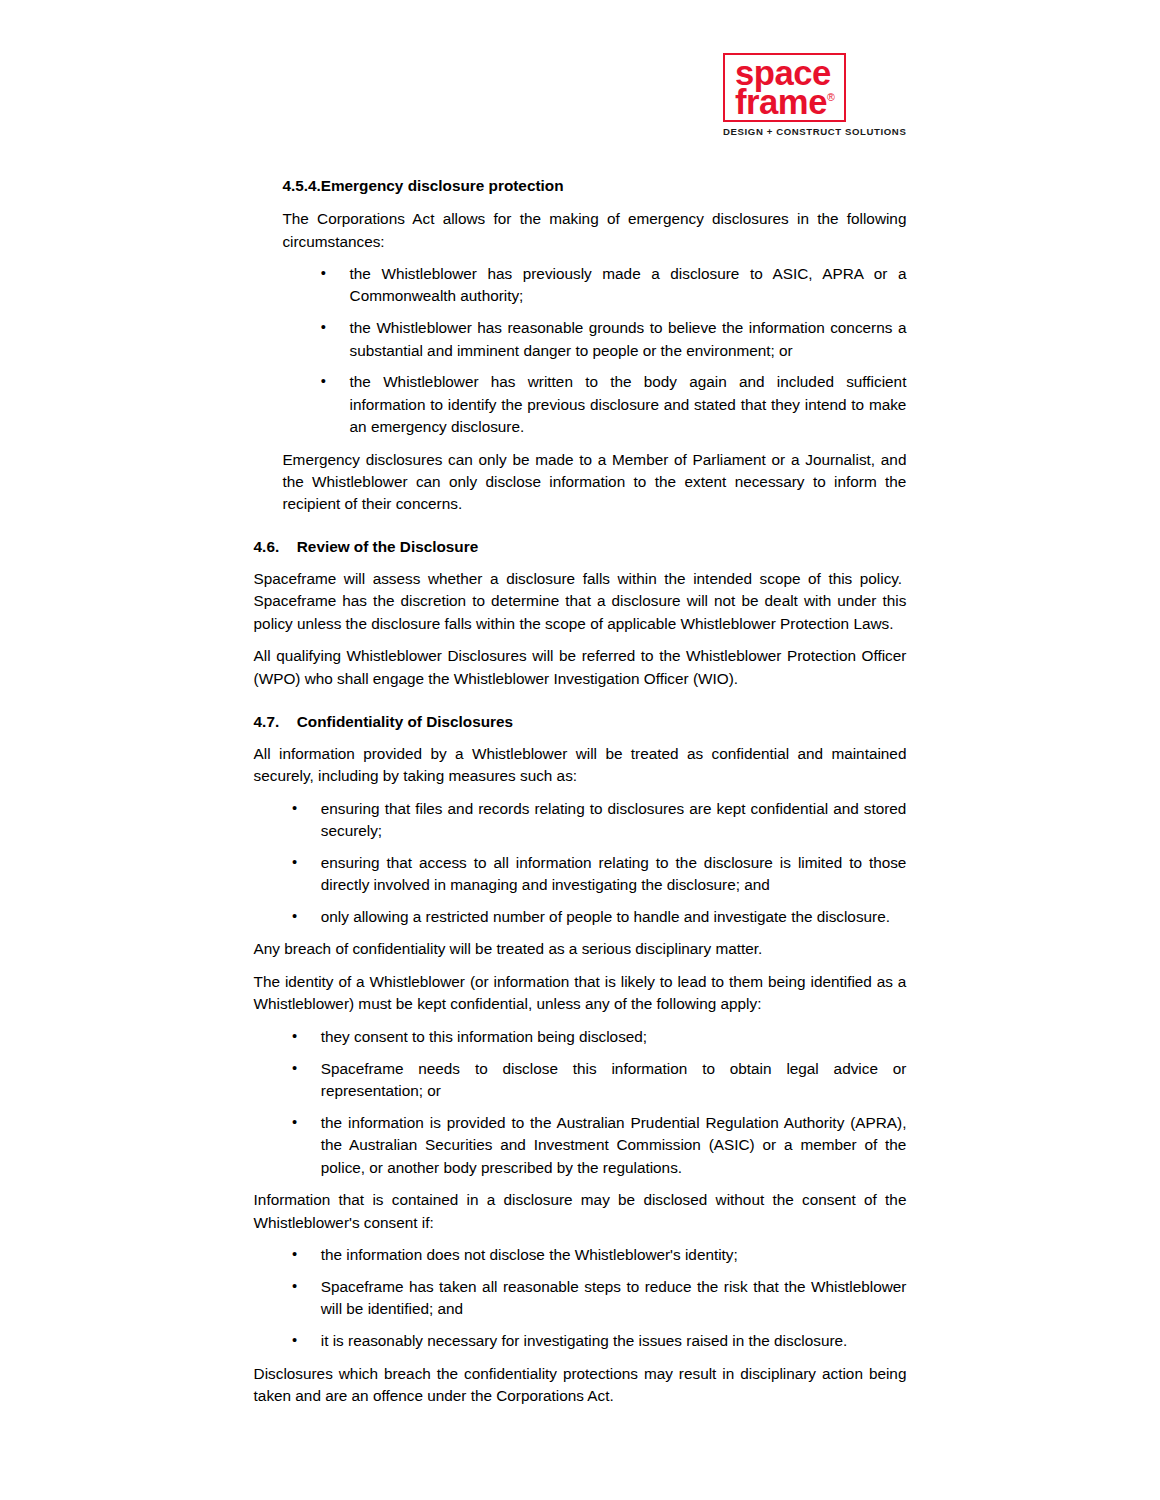space frame®
DESIGN + CONSTRUCT SOLUTIONS
4.5.4.Emergency disclosure protection
The Corporations Act allows for the making of emergency disclosures in the following circumstances:
the Whistleblower has previously made a disclosure to ASIC, APRA or a Commonwealth authority;
the Whistleblower has reasonable grounds to believe the information concerns a substantial and imminent danger to people or the environment; or
the Whistleblower has written to the body again and included sufficient information to identify the previous disclosure and stated that they intend to make an emergency disclosure.
Emergency disclosures can only be made to a Member of Parliament or a Journalist, and the Whistleblower can only disclose information to the extent necessary to inform the recipient of their concerns.
4.6. Review of the Disclosure
Spaceframe will assess whether a disclosure falls within the intended scope of this policy. Spaceframe has the discretion to determine that a disclosure will not be dealt with under this policy unless the disclosure falls within the scope of applicable Whistleblower Protection Laws.
All qualifying Whistleblower Disclosures will be referred to the Whistleblower Protection Officer (WPO) who shall engage the Whistleblower Investigation Officer (WIO).
4.7. Confidentiality of Disclosures
All information provided by a Whistleblower will be treated as confidential and maintained securely, including by taking measures such as:
ensuring that files and records relating to disclosures are kept confidential and stored securely;
ensuring that access to all information relating to the disclosure is limited to those directly involved in managing and investigating the disclosure; and
only allowing a restricted number of people to handle and investigate the disclosure.
Any breach of confidentiality will be treated as a serious disciplinary matter.
The identity of a Whistleblower (or information that is likely to lead to them being identified as a Whistleblower) must be kept confidential, unless any of the following apply:
they consent to this information being disclosed;
Spaceframe needs to disclose this information to obtain legal advice or representation; or
the information is provided to the Australian Prudential Regulation Authority (APRA), the Australian Securities and Investment Commission (ASIC) or a member of the police, or another body prescribed by the regulations.
Information that is contained in a disclosure may be disclosed without the consent of the Whistleblower's consent if:
the information does not disclose the Whistleblower's identity;
Spaceframe has taken all reasonable steps to reduce the risk that the Whistleblower will be identified; and
it is reasonably necessary for investigating the issues raised in the disclosure.
Disclosures which breach the confidentiality protections may result in disciplinary action being taken and are an offence under the Corporations Act.